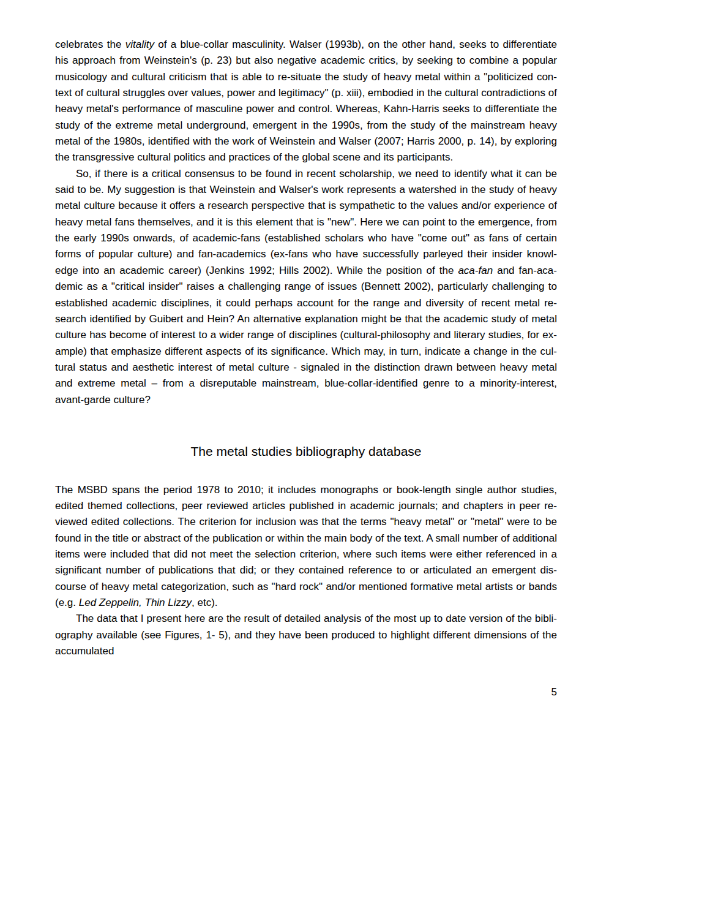celebrates the vitality of a blue-collar masculinity. Walser (1993b), on the other hand, seeks to differentiate his approach from Weinstein's (p. 23) but also negative academic critics, by seeking to combine a popular musicology and cultural criticism that is able to re-situate the study of heavy metal within a "politicized context of cultural struggles over values, power and legitimacy" (p. xiii), embodied in the cultural contradictions of heavy metal's performance of masculine power and control. Whereas, Kahn-Harris seeks to differentiate the study of the extreme metal underground, emergent in the 1990s, from the study of the mainstream heavy metal of the 1980s, identified with the work of Weinstein and Walser (2007; Harris 2000, p. 14), by exploring the transgressive cultural politics and practices of the global scene and its participants.
So, if there is a critical consensus to be found in recent scholarship, we need to identify what it can be said to be. My suggestion is that Weinstein and Walser's work represents a watershed in the study of heavy metal culture because it offers a research perspective that is sympathetic to the values and/or experience of heavy metal fans themselves, and it is this element that is "new". Here we can point to the emergence, from the early 1990s onwards, of academic-fans (established scholars who have "come out" as fans of certain forms of popular culture) and fan-academics (ex-fans who have successfully parleyed their insider knowledge into an academic career) (Jenkins 1992; Hills 2002). While the position of the aca-fan and fan-academic as a "critical insider" raises a challenging range of issues (Bennett 2002), particularly challenging to established academic disciplines, it could perhaps account for the range and diversity of recent metal research identified by Guibert and Hein? An alternative explanation might be that the academic study of metal culture has become of interest to a wider range of disciplines (cultural-philosophy and literary studies, for example) that emphasize different aspects of its significance. Which may, in turn, indicate a change in the cultural status and aesthetic interest of metal culture - signaled in the distinction drawn between heavy metal and extreme metal – from a disreputable mainstream, blue-collar-identified genre to a minority-interest, avant-garde culture?
The metal studies bibliography database
The MSBD spans the period 1978 to 2010; it includes monographs or book-length single author studies, edited themed collections, peer reviewed articles published in academic journals; and chapters in peer reviewed edited collections. The criterion for inclusion was that the terms "heavy metal" or "metal" were to be found in the title or abstract of the publication or within the main body of the text. A small number of additional items were included that did not meet the selection criterion, where such items were either referenced in a significant number of publications that did; or they contained reference to or articulated an emergent discourse of heavy metal categorization, such as "hard rock" and/or mentioned formative metal artists or bands (e.g. Led Zeppelin, Thin Lizzy, etc).
The data that I present here are the result of detailed analysis of the most up to date version of the bibliography available (see Figures, 1- 5), and they have been produced to highlight different dimensions of the accumulated
5